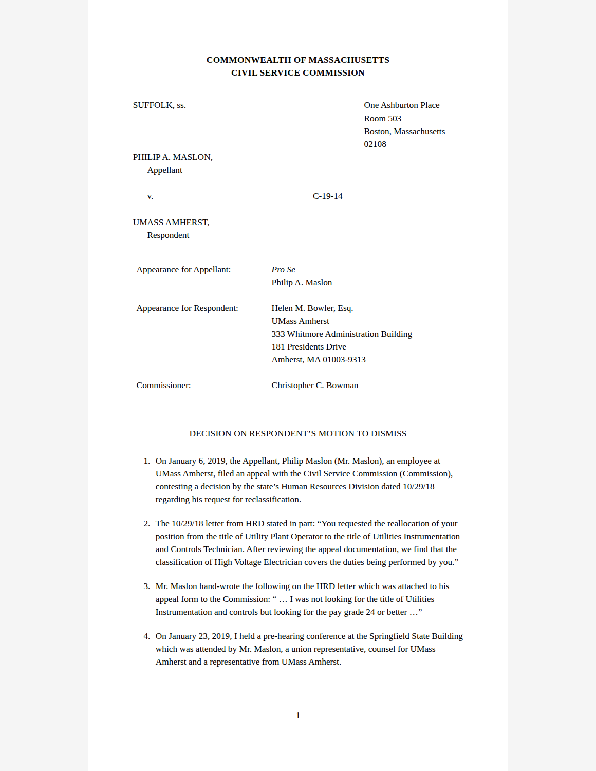COMMONWEALTH OF MASSACHUSETTS CIVIL SERVICE COMMISSION
| SUFFOLK, ss. | | One Ashburton Place |
| | | Room 503 |
| | | Boston, Massachusetts 02108 |
| PHILIP A. MASLON, | | |
| Appellant | | |
| v. | C-19-14 | |
| UMASS AMHERST, | | |
| Respondent | | |
| Appearance for Appellant: | Pro Se Philip A. Maslon |
| Appearance for Respondent: | Helen M. Bowler, Esq. UMass Amherst 333 Whitmore Administration Building 181 Presidents Drive Amherst, MA 01003-9313 |
| Commissioner: | Christopher C. Bowman |
DECISION ON RESPONDENT’S MOTION TO DISMISS
On January 6, 2019, the Appellant, Philip Maslon (Mr. Maslon), an employee at UMass Amherst, filed an appeal with the Civil Service Commission (Commission), contesting a decision by the state’s Human Resources Division dated 10/29/18 regarding his request for reclassification.
The 10/29/18 letter from HRD stated in part: “You requested the reallocation of your position from the title of Utility Plant Operator to the title of Utilities Instrumentation and Controls Technician. After reviewing the appeal documentation, we find that the classification of High Voltage Electrician covers the duties being performed by you.”
Mr. Maslon hand-wrote the following on the HRD letter which was attached to his appeal form to the Commission: “ … I was not looking for the title of Utilities Instrumentation and controls but looking for the pay grade 24 or better …”
On January 23, 2019, I held a pre-hearing conference at the Springfield State Building which was attended by Mr. Maslon, a union representative, counsel for UMass Amherst and a representative from UMass Amherst.
1